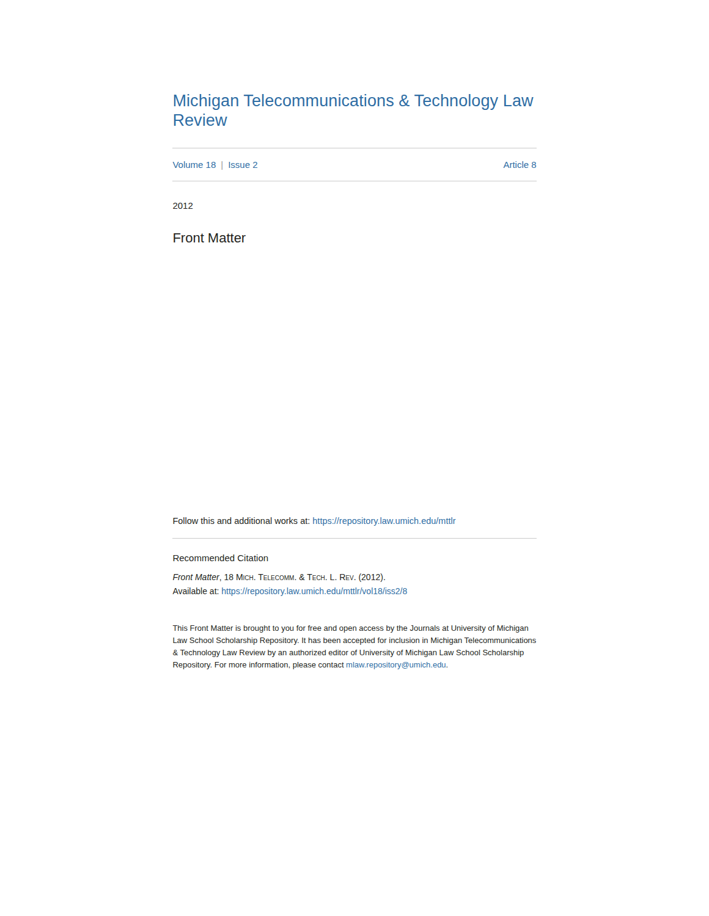Michigan Telecommunications & Technology Law Review
Volume 18|Issue 2
Article 8
2012
Front Matter
Follow this and additional works at: https://repository.law.umich.edu/mttlr
Recommended Citation
Front Matter, 18 Mich. Telecomm. & Tech. L. Rev. (2012).
Available at: https://repository.law.umich.edu/mttlr/vol18/iss2/8
This Front Matter is brought to you for free and open access by the Journals at University of Michigan Law School Scholarship Repository. It has been accepted for inclusion in Michigan Telecommunications & Technology Law Review by an authorized editor of University of Michigan Law School Scholarship Repository. For more information, please contact mlaw.repository@umich.edu.